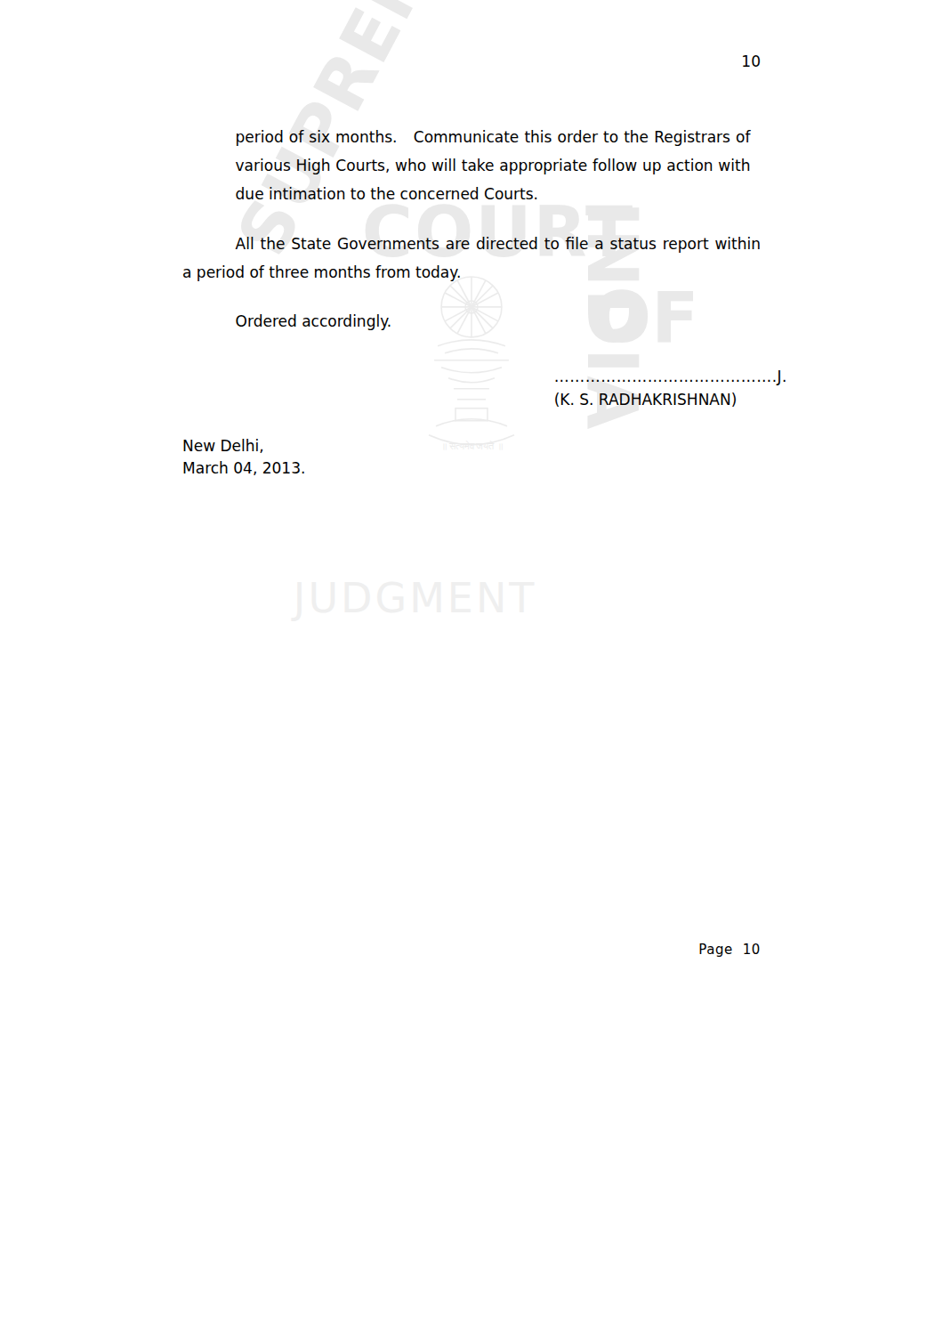SUPREME
COURT
OF
INDIA
JUDGMENT
॥ सत्यमेव जयते ॥
10
period of six months. Communicate this order to the Registrars of various High Courts, who will take appropriate follow up action with due intimation to the concerned Courts.
All the State Governments are directed to file a status report within a period of three months from today.
Ordered accordingly.
…………………………………….J.
(K. S. RADHAKRISHNAN)
New Delhi,
March 04, 2013.
Page 10